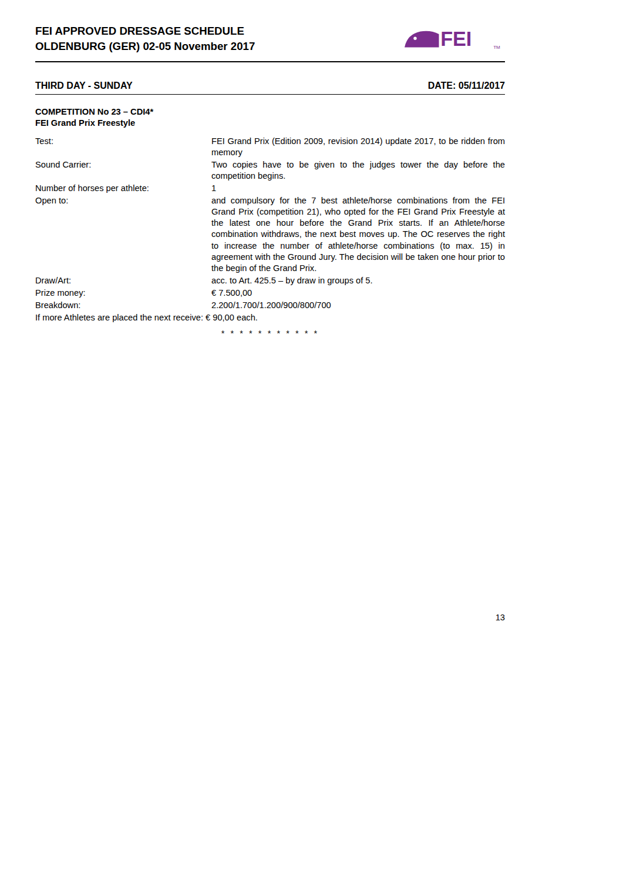FEI APPROVED DRESSAGE SCHEDULE
OLDENBURG (GER) 02-05 November 2017
FEI TM
THIRD DAY - SUNDAY DATE: 05/11/2017
COMPETITION No 23 – CDI4*
FEI Grand Prix Freestyle
| Test: | FEI Grand Prix (Edition 2009, revision 2014) update 2017, to be ridden from memory |
| Sound Carrier: | Two copies have to be given to the judges tower the day before the competition begins. |
| Number of horses per athlete: | 1 |
| Open to: | and compulsory for the 7 best athlete/horse combinations from the FEI Grand Prix (competition 21), who opted for the FEI Grand Prix Freestyle at the latest one hour before the Grand Prix starts. If an Athlete/horse combination withdraws, the next best moves up. The OC reserves the right to increase the number of athlete/horse combinations (to max. 15) in agreement with the Ground Jury. The decision will be taken one hour prior to the begin of the Grand Prix. |
| Draw/Art: | acc. to Art. 425.5 – by draw in groups of 5. |
| Prize money: | € 7.500,00 |
| Breakdown: | 2.200/1.700/1.200/900/800/700 |
If more Athletes are placed the next receive: € 90,00 each.
* * * * * * * * * * *
13